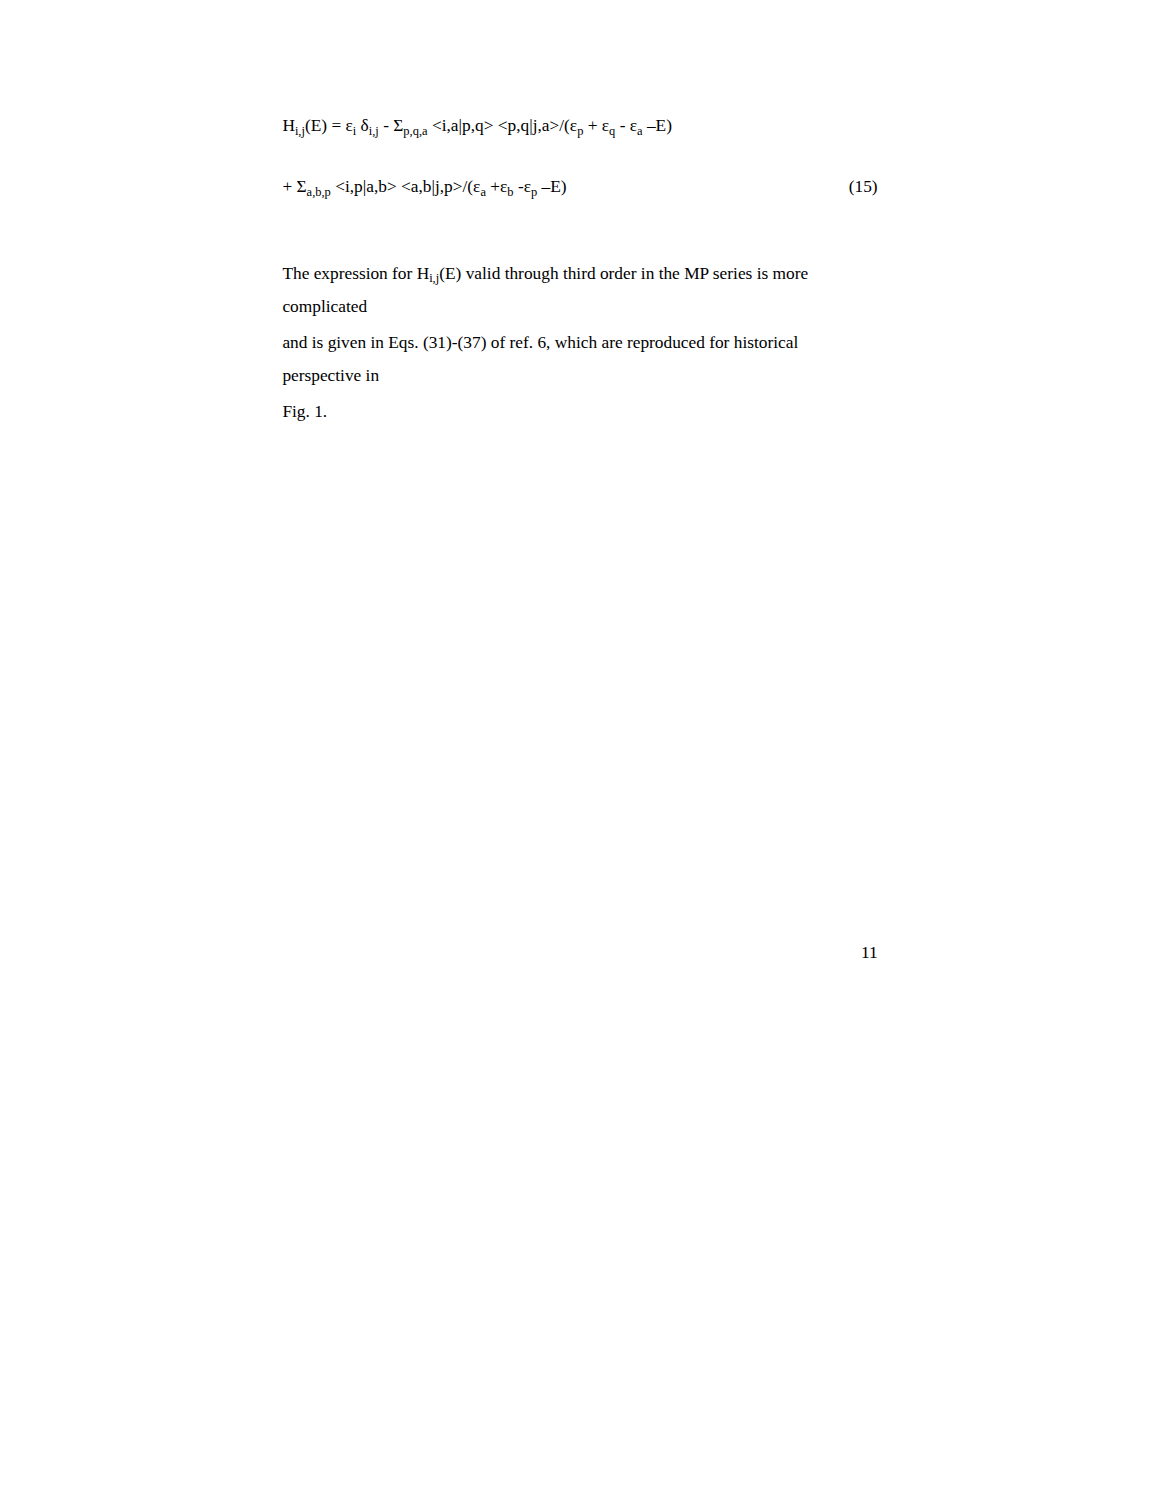Hi,j(E) = εi δi,j - Σp,q,a <i,a|p,q> <p,q|j,a>/(εp + εq - εa –E)
+ Σa,b,p <i,p|a,b> <a,b|j,p>/(εa +εb -εp –E)(15)
The expression for Hi,j(E) valid through third order in the MP series is more complicated
and is given in Eqs. (31)-(37) of ref. 6, which are reproduced for historical perspective in
Fig. 1.
11